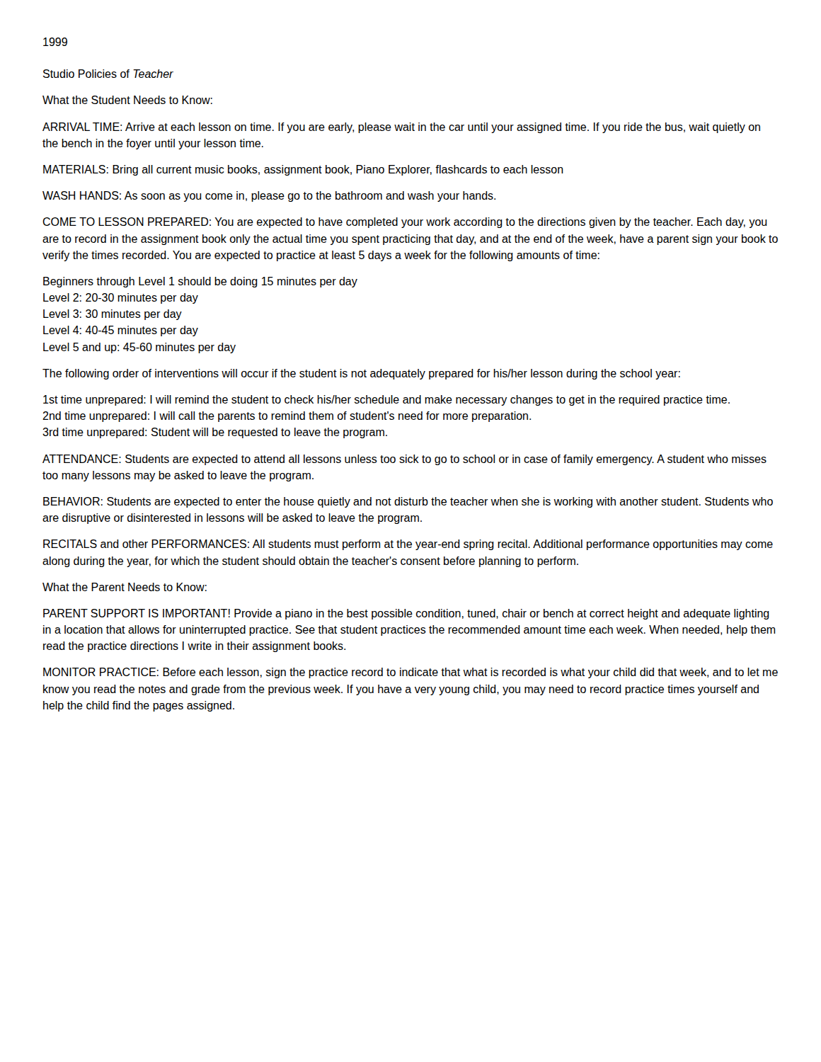1999
Studio Policies of Teacher
What the Student Needs to Know:
ARRIVAL TIME: Arrive at each lesson on time. If you are early, please wait in the car until your assigned time. If you ride the bus, wait quietly on the bench in the foyer until your lesson time.
MATERIALS: Bring all current music books, assignment book, Piano Explorer, flashcards to each lesson
WASH HANDS: As soon as you come in, please go to the bathroom and wash your hands.
COME TO LESSON PREPARED: You are expected to have completed your work according to the directions given by the teacher. Each day, you are to record in the assignment book only the actual time you spent practicing that day, and at the end of the week, have a parent sign your book to verify the times recorded. You are expected to practice at least 5 days a week for the following amounts of time:
Beginners through Level 1 should be doing 15 minutes per day Level 2: 20-30 minutes per day Level 3: 30 minutes per day Level 4: 40-45 minutes per day Level 5 and up: 45-60 minutes per day
The following order of interventions will occur if the student is not adequately prepared for his/her lesson during the school year:
1st time unprepared: I will remind the student to check his/her schedule and make necessary changes to get in the required practice time. 2nd time unprepared: I will call the parents to remind them of student's need for more preparation. 3rd time unprepared: Student will be requested to leave the program.
ATTENDANCE: Students are expected to attend all lessons unless too sick to go to school or in case of family emergency. A student who misses too many lessons may be asked to leave the program.
BEHAVIOR: Students are expected to enter the house quietly and not disturb the teacher when she is working with another student. Students who are disruptive or disinterested in lessons will be asked to leave the program.
RECITALS and other PERFORMANCES: All students must perform at the year-end spring recital. Additional performance opportunities may come along during the year, for which the student should obtain the teacher's consent before planning to perform.
What the Parent Needs to Know:
PARENT SUPPORT IS IMPORTANT! Provide a piano in the best possible condition, tuned, chair or bench at correct height and adequate lighting in a location that allows for uninterrupted practice. See that student practices the recommended amount time each week. When needed, help them read the practice directions I write in their assignment books.
MONITOR PRACTICE: Before each lesson, sign the practice record to indicate that what is recorded is what your child did that week, and to let me know you read the notes and grade from the previous week. If you have a very young child, you may need to record practice times yourself and help the child find the pages assigned.